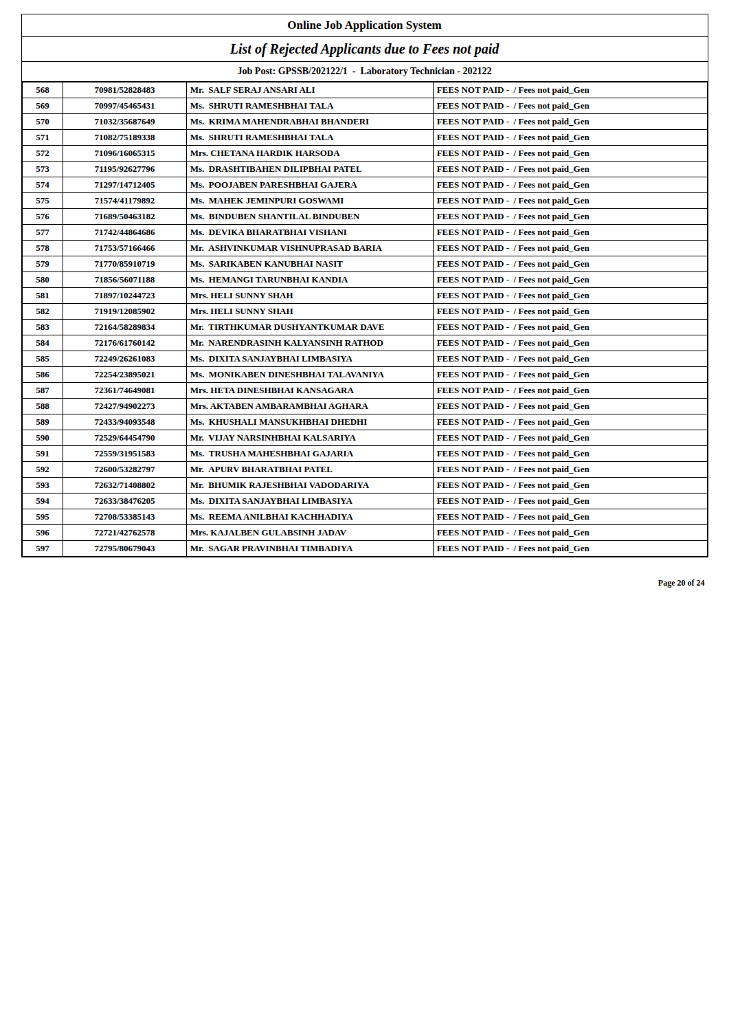Online Job Application System
List of Rejected Applicants due to Fees not paid
Job Post: GPSSB/202122/1 - Laboratory Technician - 202122
| 568 | 70981/52828483 | Mr. SALF SERAJ ANSARI ALI | FEES NOT PAID - / Fees not paid_Gen |
| 569 | 70997/45465431 | Ms. SHRUTI RAMESHBHAI TALA | FEES NOT PAID - / Fees not paid_Gen |
| 570 | 71032/35687649 | Ms. KRIMA MAHENDRABHAI BHANDERI | FEES NOT PAID - / Fees not paid_Gen |
| 571 | 71082/75189338 | Ms. SHRUTI RAMESHBHAI TALA | FEES NOT PAID - / Fees not paid_Gen |
| 572 | 71096/16065315 | Mrs. CHETANA HARDIK HARSODA | FEES NOT PAID - / Fees not paid_Gen |
| 573 | 71195/92627796 | Ms. DRASHTIBAHEN DILIPBHAI PATEL | FEES NOT PAID - / Fees not paid_Gen |
| 574 | 71297/14712405 | Ms. POOJABEN PARESHBHAI GAJERA | FEES NOT PAID - / Fees not paid_Gen |
| 575 | 71574/41179892 | Ms. MAHEK JEMINPURI GOSWAMI | FEES NOT PAID - / Fees not paid_Gen |
| 576 | 71689/50463182 | Ms. BINDUBEN SHANTILAL BINDUBEN | FEES NOT PAID - / Fees not paid_Gen |
| 577 | 71742/44864686 | Ms. DEVIKA BHARATBHAI VISHANI | FEES NOT PAID - / Fees not paid_Gen |
| 578 | 71753/57166466 | Mr. ASHVINKUMAR VISHNUPRASAD BARIA | FEES NOT PAID - / Fees not paid_Gen |
| 579 | 71770/85910719 | Ms. SARIKABEN KANUBHAI NASIT | FEES NOT PAID - / Fees not paid_Gen |
| 580 | 71856/56071188 | Ms. HEMANGI TARUNBHAI KANDIA | FEES NOT PAID - / Fees not paid_Gen |
| 581 | 71897/10244723 | Mrs. HELI SUNNY SHAH | FEES NOT PAID - / Fees not paid_Gen |
| 582 | 71919/12085902 | Mrs. HELI SUNNY SHAH | FEES NOT PAID - / Fees not paid_Gen |
| 583 | 72164/58289834 | Mr. TIRTHKUMAR DUSHYANTKUMAR DAVE | FEES NOT PAID - / Fees not paid_Gen |
| 584 | 72176/61760142 | Mr. NARENDRASINH KALYANSINH RATHOD | FEES NOT PAID - / Fees not paid_Gen |
| 585 | 72249/26261083 | Ms. DIXITA SANJAYBHAI LIMBASIYA | FEES NOT PAID - / Fees not paid_Gen |
| 586 | 72254/23895021 | Ms. MONIKABEN DINESHBHAI TALAVANIYA | FEES NOT PAID - / Fees not paid_Gen |
| 587 | 72361/74649081 | Mrs. HETA DINESHBHAI KANSAGARA | FEES NOT PAID - / Fees not paid_Gen |
| 588 | 72427/94902273 | Mrs. AKTABEN AMBARAMBHAI AGHARA | FEES NOT PAID - / Fees not paid_Gen |
| 589 | 72433/94093548 | Ms. KHUSHALI MANSUKHBHAI DHEDHI | FEES NOT PAID - / Fees not paid_Gen |
| 590 | 72529/64454790 | Mr. VIJAY NARSINHBHAI KALSARIYA | FEES NOT PAID - / Fees not paid_Gen |
| 591 | 72559/31951583 | Ms. TRUSHA MAHESHBHAI GAJARIA | FEES NOT PAID - / Fees not paid_Gen |
| 592 | 72600/53282797 | Mr. APURV BHARATBHAI PATEL | FEES NOT PAID - / Fees not paid_Gen |
| 593 | 72632/71408802 | Mr. BHUMIK RAJESHBHAI VADODARIYA | FEES NOT PAID - / Fees not paid_Gen |
| 594 | 72633/38476205 | Ms. DIXITA SANJAYBHAI LIMBASIYA | FEES NOT PAID - / Fees not paid_Gen |
| 595 | 72708/53385143 | Ms. REEMA ANILBHAI KACHHADIYA | FEES NOT PAID - / Fees not paid_Gen |
| 596 | 72721/42762578 | Mrs. KAJALBEN GULABSINH JADAV | FEES NOT PAID - / Fees not paid_Gen |
| 597 | 72795/80679043 | Mr. SAGAR PRAVINBHAI TIMBADIYA | FEES NOT PAID - / Fees not paid_Gen |
Page 20 of 24